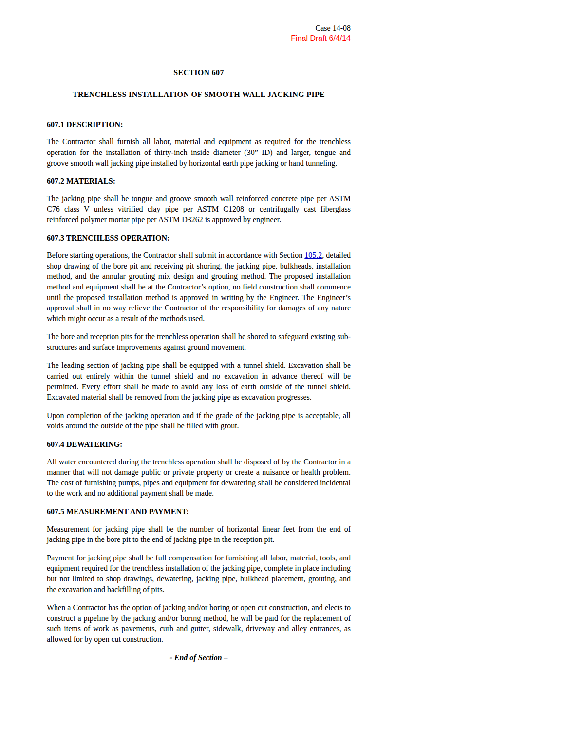Case 14-08
Final Draft 6/4/14
SECTION 607
TRENCHLESS INSTALLATION OF SMOOTH WALL JACKING PIPE
607.1 DESCRIPTION:
The Contractor shall furnish all labor, material and equipment as required for the trenchless operation for the installation of thirty-inch inside diameter (30” ID) and larger, tongue and groove smooth wall jacking pipe installed by horizontal earth pipe jacking or hand tunneling.
607.2 MATERIALS:
The jacking pipe shall be tongue and groove smooth wall reinforced concrete pipe per ASTM C76 class V unless vitrified clay pipe per ASTM C1208 or centrifugally cast fiberglass reinforced polymer mortar pipe per ASTM D3262 is approved by engineer.
607.3 TRENCHLESS OPERATION:
Before starting operations, the Contractor shall submit in accordance with Section 105.2, detailed shop drawing of the bore pit and receiving pit shoring, the jacking pipe, bulkheads, installation method, and the annular grouting mix design and grouting method. The proposed installation method and equipment shall be at the Contractor’s option, no field construction shall commence until the proposed installation method is approved in writing by the Engineer. The Engineer’s approval shall in no way relieve the Contractor of the responsibility for damages of any nature which might occur as a result of the methods used.
The bore and reception pits for the trenchless operation shall be shored to safeguard existing sub-structures and surface improvements against ground movement.
The leading section of jacking pipe shall be equipped with a tunnel shield. Excavation shall be carried out entirely within the tunnel shield and no excavation in advance thereof will be permitted. Every effort shall be made to avoid any loss of earth outside of the tunnel shield. Excavated material shall be removed from the jacking pipe as excavation progresses.
Upon completion of the jacking operation and if the grade of the jacking pipe is acceptable, all voids around the outside of the pipe shall be filled with grout.
607.4 DEWATERING:
All water encountered during the trenchless operation shall be disposed of by the Contractor in a manner that will not damage public or private property or create a nuisance or health problem. The cost of furnishing pumps, pipes and equipment for dewatering shall be considered incidental to the work and no additional payment shall be made.
607.5 MEASUREMENT AND PAYMENT:
Measurement for jacking pipe shall be the number of horizontal linear feet from the end of jacking pipe in the bore pit to the end of jacking pipe in the reception pit.
Payment for jacking pipe shall be full compensation for furnishing all labor, material, tools, and equipment required for the trenchless installation of the jacking pipe, complete in place including but not limited to shop drawings, dewatering, jacking pipe, bulkhead placement, grouting, and the excavation and backfilling of pits.
When a Contractor has the option of jacking and/or boring or open cut construction, and elects to construct a pipeline by the jacking and/or boring method, he will be paid for the replacement of such items of work as pavements, curb and gutter, sidewalk, driveway and alley entrances, as allowed for by open cut construction.
- End of Section –